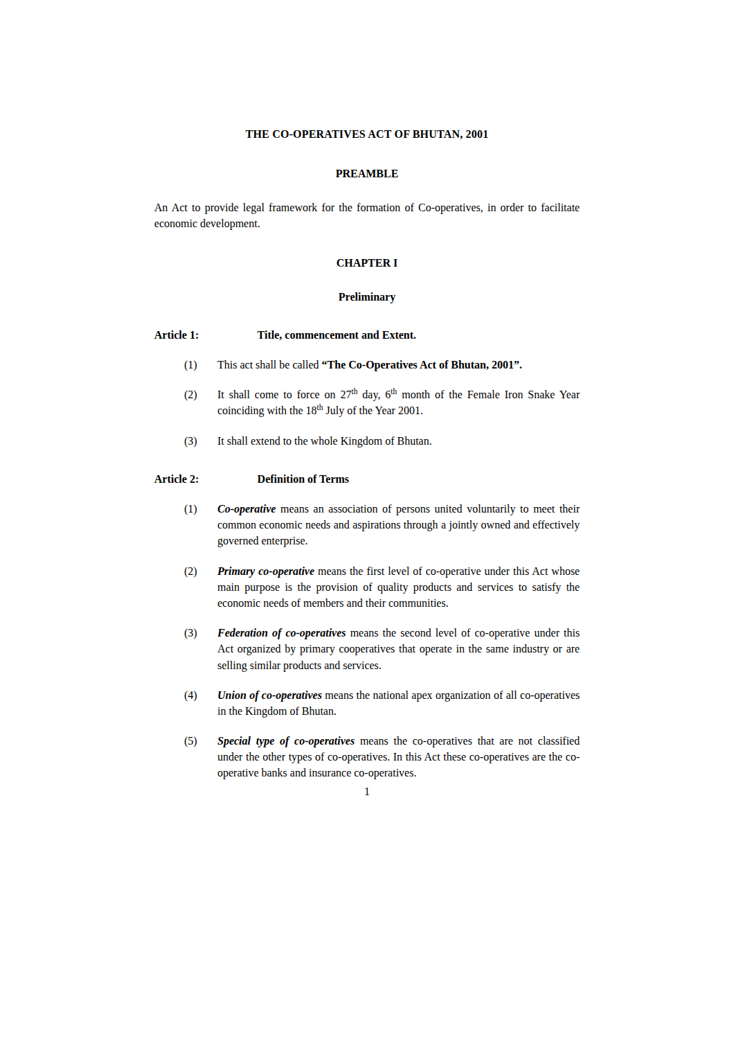THE CO-OPERATIVES ACT OF BHUTAN, 2001
PREAMBLE
An Act to provide legal framework for the formation of Co-operatives, in order to facilitate economic development.
CHAPTER I
Preliminary
Article 1: Title, commencement and Extent.
(1) This act shall be called “The Co-Operatives Act of Bhutan, 2001”.
(2) It shall come to force on 27th day, 6th month of the Female Iron Snake Year coinciding with the 18th July of the Year 2001.
(3) It shall extend to the whole Kingdom of Bhutan.
Article 2: Definition of Terms
(1) Co-operative means an association of persons united voluntarily to meet their common economic needs and aspirations through a jointly owned and effectively governed enterprise.
(2) Primary co-operative means the first level of co-operative under this Act whose main purpose is the provision of quality products and services to satisfy the economic needs of members and their communities.
(3) Federation of co-operatives means the second level of co-operative under this Act organized by primary cooperatives that operate in the same industry or are selling similar products and services.
(4) Union of co-operatives means the national apex organization of all co-operatives in the Kingdom of Bhutan.
(5) Special type of co-operatives means the co-operatives that are not classified under the other types of co-operatives. In this Act these co-operatives are the co-operative banks and insurance co-operatives.
1